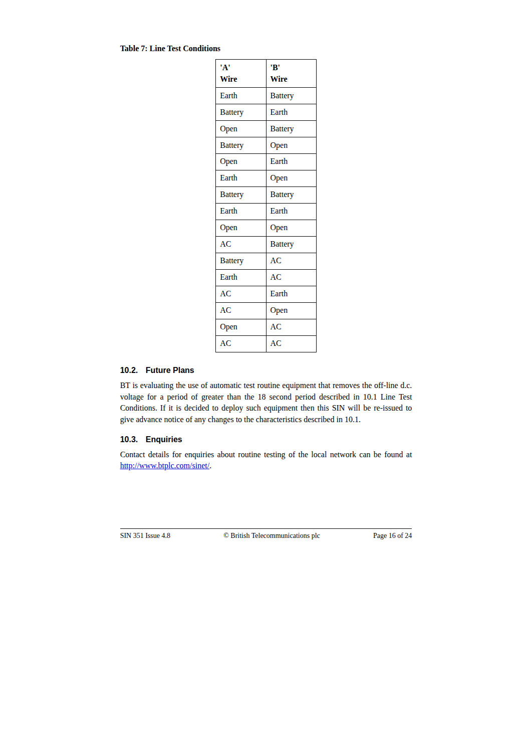Table 7: Line Test Conditions
| 'A' Wire | 'B' Wire |
| --- | --- |
| Earth | Battery |
| Battery | Earth |
| Open | Battery |
| Battery | Open |
| Open | Earth |
| Earth | Open |
| Battery | Battery |
| Earth | Earth |
| Open | Open |
| AC | Battery |
| Battery | AC |
| Earth | AC |
| AC | Earth |
| AC | Open |
| Open | AC |
| AC | AC |
10.2. Future Plans
BT is evaluating the use of automatic test routine equipment that removes the off-line d.c. voltage for a period of greater than the 18 second period described in 10.1 Line Test Conditions. If it is decided to deploy such equipment then this SIN will be re-issued to give advance notice of any changes to the characteristics described in 10.1.
10.3. Enquiries
Contact details for enquiries about routine testing of the local network can be found at http://www.btplc.com/sinet/.
SIN 351 Issue 4.8
© British Telecommunications plc
Page 16 of 24